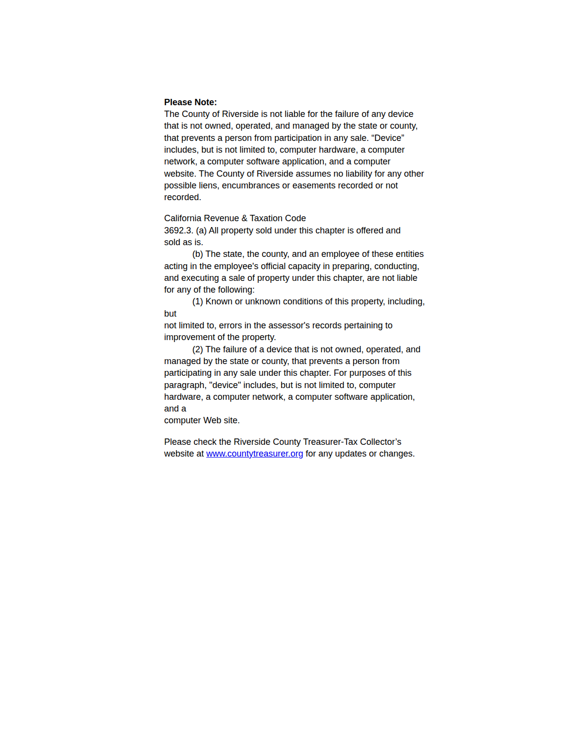Please Note:
The County of Riverside is not liable for the failure of any device that is not owned, operated, and managed by the state or county, that prevents a person from participation in any sale. “Device” includes, but is not limited to, computer hardware, a computer network, a computer software application, and a computer website. The County of Riverside assumes no liability for any other possible liens, encumbrances or easements recorded or not recorded.
California Revenue & Taxation Code
3692.3. (a) All property sold under this chapter is offered and
sold as is.
(b) The state, the county, and an employee of these entities
acting in the employee's official capacity in preparing, conducting,
and executing a sale of property under this chapter, are not liable
for any of the following:
(1) Known or unknown conditions of this property, including, but
not limited to, errors in the assessor's records pertaining to
improvement of the property.
(2) The failure of a device that is not owned, operated, and
managed by the state or county, that prevents a person from
participating in any sale under this chapter. For purposes of this
paragraph, "device" includes, but is not limited to, computer
hardware, a computer network, a computer software application, and a
computer Web site.
Please check the Riverside County Treasurer-Tax Collector’s website at www.countytreasurer.org for any updates or changes.